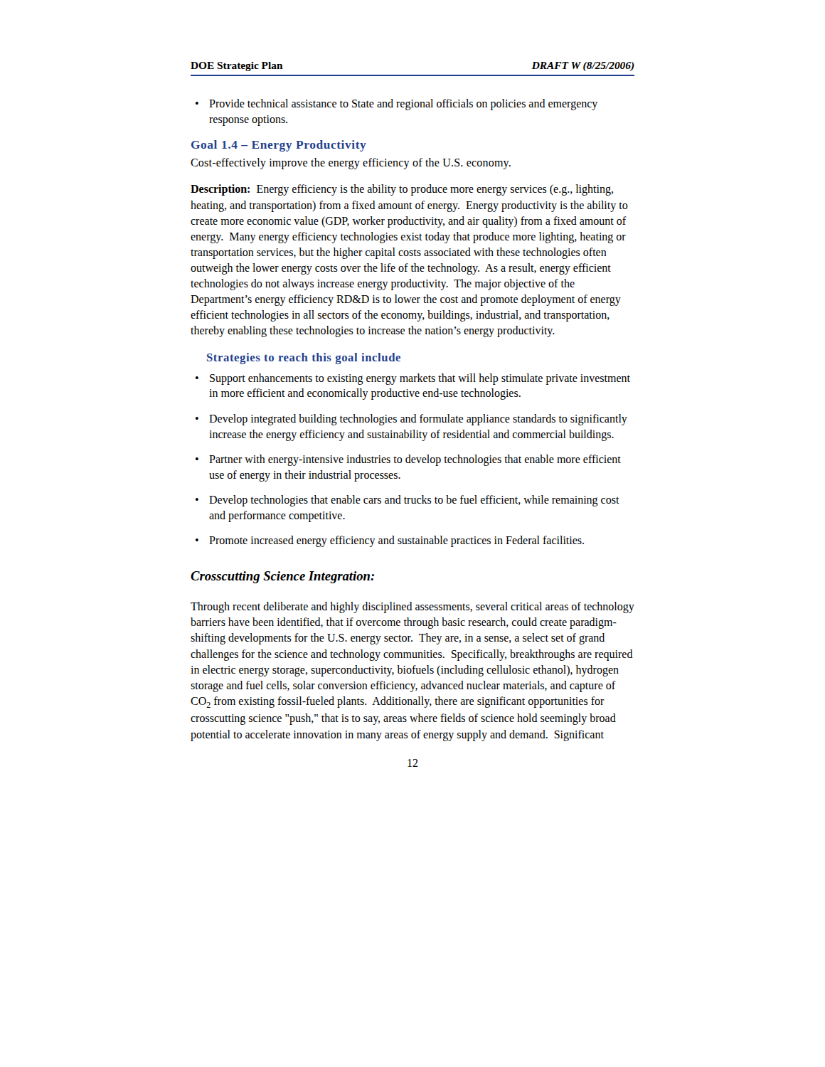DOE Strategic Plan DRAFT W (8/25/2006)
Provide technical assistance to State and regional officials on policies and emergency response options.
Goal 1.4 – Energy Productivity
Cost-effectively improve the energy efficiency of the U.S. economy.
Description: Energy efficiency is the ability to produce more energy services (e.g., lighting, heating, and transportation) from a fixed amount of energy. Energy productivity is the ability to create more economic value (GDP, worker productivity, and air quality) from a fixed amount of energy. Many energy efficiency technologies exist today that produce more lighting, heating or transportation services, but the higher capital costs associated with these technologies often outweigh the lower energy costs over the life of the technology. As a result, energy efficient technologies do not always increase energy productivity. The major objective of the Department’s energy efficiency RD&D is to lower the cost and promote deployment of energy efficient technologies in all sectors of the economy, buildings, industrial, and transportation, thereby enabling these technologies to increase the nation’s energy productivity.
Strategies to reach this goal include
Support enhancements to existing energy markets that will help stimulate private investment in more efficient and economically productive end-use technologies.
Develop integrated building technologies and formulate appliance standards to significantly increase the energy efficiency and sustainability of residential and commercial buildings.
Partner with energy-intensive industries to develop technologies that enable more efficient use of energy in their industrial processes.
Develop technologies that enable cars and trucks to be fuel efficient, while remaining cost and performance competitive.
Promote increased energy efficiency and sustainable practices in Federal facilities.
Crosscutting Science Integration:
Through recent deliberate and highly disciplined assessments, several critical areas of technology barriers have been identified, that if overcome through basic research, could create paradigm-shifting developments for the U.S. energy sector. They are, in a sense, a select set of grand challenges for the science and technology communities. Specifically, breakthroughs are required in electric energy storage, superconductivity, biofuels (including cellulosic ethanol), hydrogen storage and fuel cells, solar conversion efficiency, advanced nuclear materials, and capture of CO2 from existing fossil-fueled plants. Additionally, there are significant opportunities for crosscutting science "push," that is to say, areas where fields of science hold seemingly broad potential to accelerate innovation in many areas of energy supply and demand. Significant
12